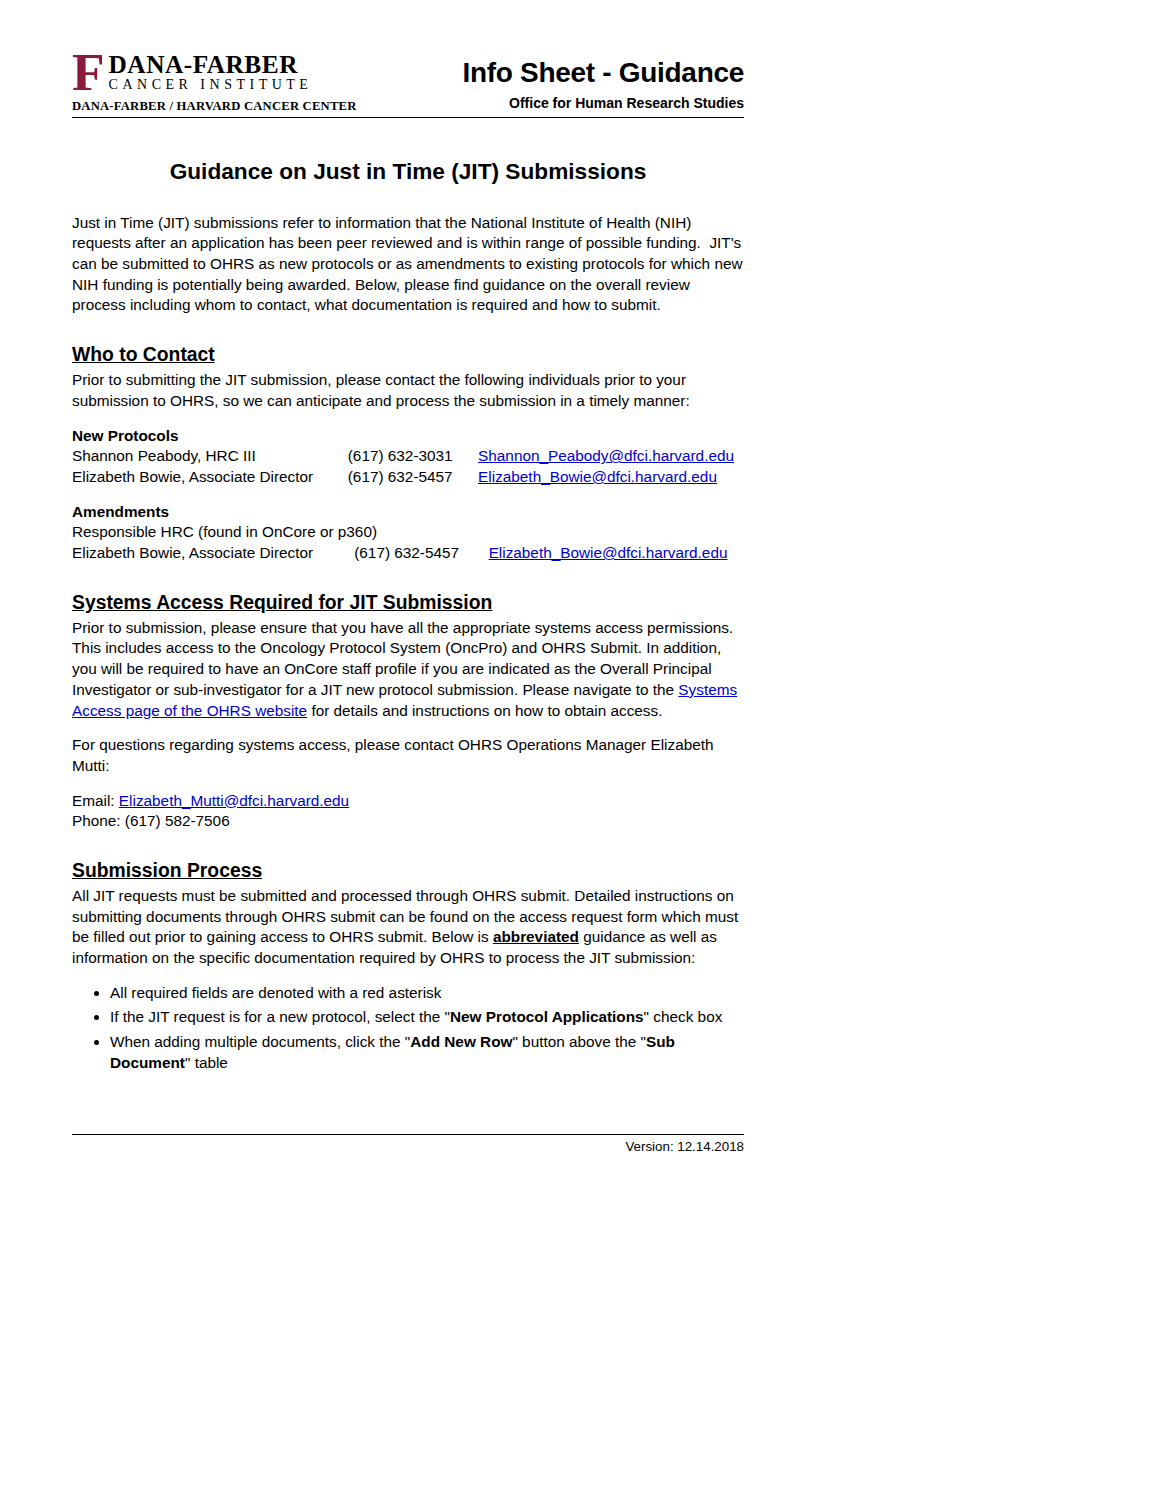F DANA-FARBER CANCER INSTITUTE
DANA-FARBER / HARVARD CANCER CENTER
Info Sheet - Guidance
Office for Human Research Studies
Guidance on Just in Time (JIT) Submissions
Just in Time (JIT) submissions refer to information that the National Institute of Health (NIH) requests after an application has been peer reviewed and is within range of possible funding. JIT's can be submitted to OHRS as new protocols or as amendments to existing protocols for which new NIH funding is potentially being awarded. Below, please find guidance on the overall review process including whom to contact, what documentation is required and how to submit.
Who to Contact
Prior to submitting the JIT submission, please contact the following individuals prior to your submission to OHRS, so we can anticipate and process the submission in a timely manner:
New Protocols
| Shannon Peabody, HRC III | (617) 632-3031 | Shannon_Peabody@dfci.harvard.edu |
| Elizabeth Bowie, Associate Director | (617) 632-5457 | Elizabeth_Bowie@dfci.harvard.edu |
Amendments
Responsible HRC (found in OnCore or p360)
| Elizabeth Bowie, Associate Director | (617) 632-5457 | Elizabeth_Bowie@dfci.harvard.edu |
Systems Access Required for JIT Submission
Prior to submission, please ensure that you have all the appropriate systems access permissions. This includes access to the Oncology Protocol System (OncPro) and OHRS Submit. In addition, you will be required to have an OnCore staff profile if you are indicated as the Overall Principal Investigator or sub-investigator for a JIT new protocol submission. Please navigate to the Systems Access page of the OHRS website for details and instructions on how to obtain access.
For questions regarding systems access, please contact OHRS Operations Manager Elizabeth Mutti:
Email: Elizabeth_Mutti@dfci.harvard.edu
Phone: (617) 582-7506
Submission Process
All JIT requests must be submitted and processed through OHRS submit. Detailed instructions on submitting documents through OHRS submit can be found on the access request form which must be filled out prior to gaining access to OHRS submit. Below is abbreviated guidance as well as information on the specific documentation required by OHRS to process the JIT submission:
All required fields are denoted with a red asterisk
If the JIT request is for a new protocol, select the "New Protocol Applications" check box
When adding multiple documents, click the "Add New Row" button above the "Sub Document" table
Version: 12.14.2018